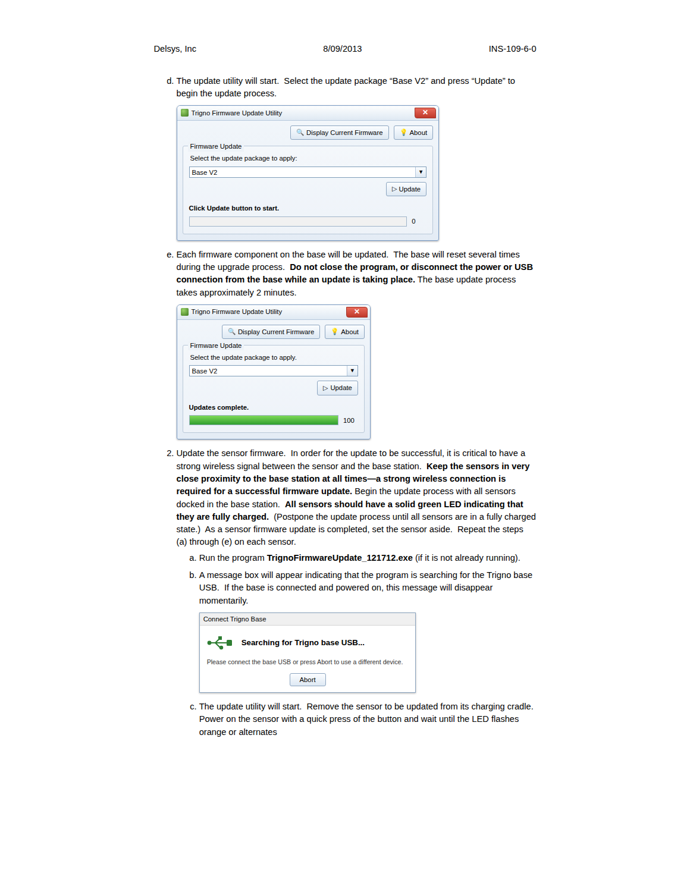Delsys, Inc
8/09/2013
INS-109-6-0
The update utility will start. Select the update package “Base V2” and press “Update” to begin the update process.
Trigno Firmware Update Utility
✕
🔍 Display Current Firmware 💡 About
Firmware Update
Select the update package to apply:
Base V2
▼
▷ Update
Click Update button to start.
0
Each firmware component on the base will be updated. The base will reset several times during the upgrade process. Do not close the program, or disconnect the power or USB connection from the base while an update is taking place. The base update process takes approximately 2 minutes.
Trigno Firmware Update Utility
✕
🔍 Display Current Firmware 💡 About
Firmware Update
Select the update package to apply.
Base V2
▼
▷ Update
Updates complete.
100
Update the sensor firmware. In order for the update to be successful, it is critical to have a strong wireless signal between the sensor and the base station. Keep the sensors in very close proximity to the base station at all times—a strong wireless connection is required for a successful firmware update. Begin the update process with all sensors docked in the base station. All sensors should have a solid green LED indicating that they are fully charged. (Postpone the update process until all sensors are in a fully charged state.) As a sensor firmware update is completed, set the sensor aside. Repeat the steps (a) through (e) on each sensor.
Run the program TrignoFirmwareUpdate_121712.exe (if it is not already running).
A message box will appear indicating that the program is searching for the Trigno base USB. If the base is connected and powered on, this message will disappear momentarily.
Connect Trigno Base
Searching for Trigno base USB...
Please connect the base USB or press Abort to use a different device.
Abort
The update utility will start. Remove the sensor to be updated from its charging cradle. Power on the sensor with a quick press of the button and wait until the LED flashes orange or alternates